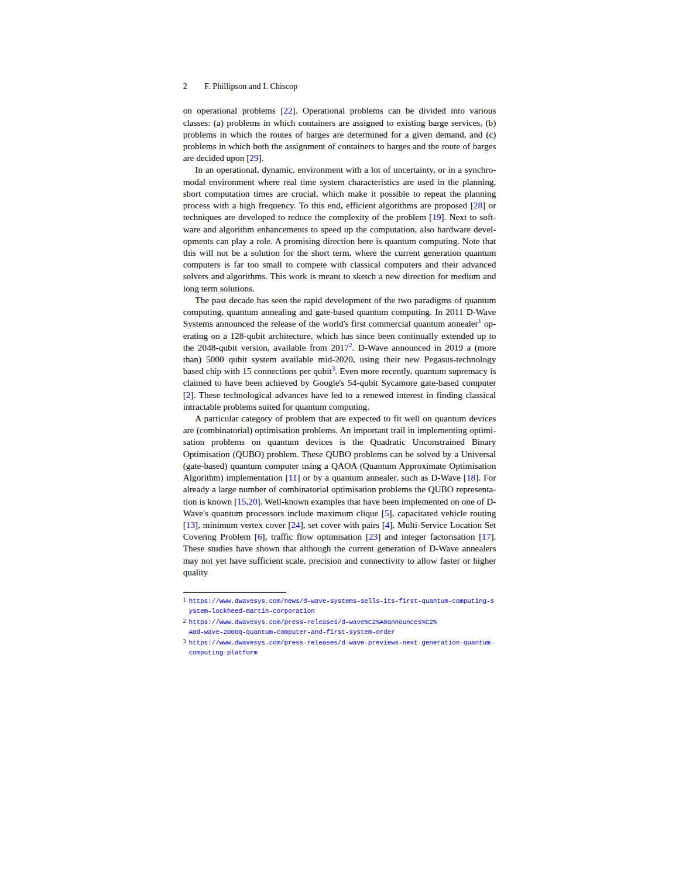2 F. Phillipson and I. Chiscop
on operational problems [22]. Operational problems can be divided into various classes: (a) problems in which containers are assigned to existing barge services, (b) problems in which the routes of barges are determined for a given demand, and (c) problems in which both the assignment of containers to barges and the route of barges are decided upon [29].
In an operational, dynamic, environment with a lot of uncertainty, or in a synchromodal environment where real time system characteristics are used in the planning, short computation times are crucial, which make it possible to repeat the planning process with a high frequency. To this end, efficient algorithms are proposed [28] or techniques are developed to reduce the complexity of the problem [19]. Next to software and algorithm enhancements to speed up the computation, also hardware developments can play a role. A promising direction here is quantum computing. Note that this will not be a solution for the short term, where the current generation quantum computers is far too small to compete with classical computers and their advanced solvers and algorithms. This work is meant to sketch a new direction for medium and long term solutions.
The past decade has seen the rapid development of the two paradigms of quantum computing, quantum annealing and gate-based quantum computing. In 2011 D-Wave Systems announced the release of the world's first commercial quantum annealer1 operating on a 128-qubit architecture, which has since been continually extended up to the 2048-qubit version, available from 20172. D-Wave announced in 2019 a (more than) 5000 qubit system available mid-2020, using their new Pegasus-technology based chip with 15 connections per qubit3. Even more recently, quantum supremacy is claimed to have been achieved by Google's 54-qubit Sycamore gate-based computer [2]. These technological advances have led to a renewed interest in finding classical intractable problems suited for quantum computing.
A particular category of problem that are expected to fit well on quantum devices are (combinatorial) optimisation problems. An important trail in implementing optimisation problems on quantum devices is the Quadratic Unconstrained Binary Optimisation (QUBO) problem. These QUBO problems can be solved by a Universal (gate-based) quantum computer using a QAOA (Quantum Approximate Optimisation Algorithm) implementation [11] or by a quantum annealer, such as D-Wave [18]. For already a large number of combinatorial optimisation problems the QUBO representation is known [15,20]. Well-known examples that have been implemented on one of D-Wave's quantum processors include maximum clique [5], capacitated vehicle routing [13], minimum vertex cover [24], set cover with pairs [4], Multi-Service Location Set Covering Problem [6], traffic flow optimisation [23] and integer factorisation [17]. These studies have shown that although the current generation of D-Wave annealers may not yet have sufficient scale, precision and connectivity to allow faster or higher quality
1
https://www.dwavesys.com/news/d-wave-systems-sells-its-first-quantum-computing-system-lockheed-martin-corporation
2
https://www.dwavesys.com/press-releases/d-wave%C2%A0announces%C2%
A0d-wave-2000q-quantum-computer-and-first-system-order
3
https://www.dwavesys.com/press-releases/d-wave-previews-next-generation-quantum-computing-platform